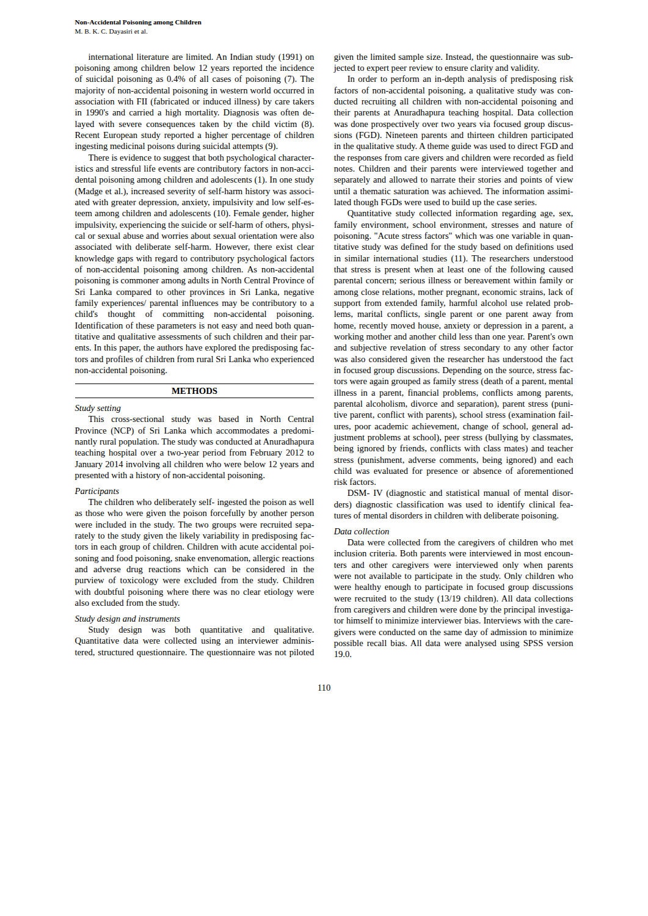Non-Accidental Poisoning among Children M. B. K. C. Dayasiri et al.
international literature are limited. An Indian study (1991) on poisoning among children below 12 years reported the incidence of suicidal poisoning as 0.4% of all cases of poisoning (7). The majority of non-accidental poisoning in western world occurred in association with FII (fabricated or induced illness) by care takers in 1990's and carried a high mortality. Diagnosis was often delayed with severe consequences taken by the child victim (8). Recent European study reported a higher percentage of children ingesting medicinal poisons during suicidal attempts (9).
There is evidence to suggest that both psychological characteristics and stressful life events are contributory factors in non-accidental poisoning among children and adolescents (1). In one study (Madge et al.), increased severity of self-harm history was associated with greater depression, anxiety, impulsivity and low self-esteem among children and adolescents (10). Female gender, higher impulsivity, experiencing the suicide or self-harm of others, physical or sexual abuse and worries about sexual orientation were also associated with deliberate self-harm. However, there exist clear knowledge gaps with regard to contributory psychological factors of non-accidental poisoning among children. As non-accidental poisoning is commoner among adults in North Central Province of Sri Lanka compared to other provinces in Sri Lanka, negative family experiences/ parental influences may be contributory to a child's thought of committing non-accidental poisoning. Identification of these parameters is not easy and need both quantitative and qualitative assessments of such children and their parents. In this paper, the authors have explored the predisposing factors and profiles of children from rural Sri Lanka who experienced non-accidental poisoning.
METHODS
Study setting
This cross-sectional study was based in North Central Province (NCP) of Sri Lanka which accommodates a predominantly rural population. The study was conducted at Anuradhapura teaching hospital over a two-year period from February 2012 to January 2014 involving all children who were below 12 years and presented with a history of non-accidental poisoning.
Participants
The children who deliberately self- ingested the poison as well as those who were given the poison forcefully by another person were included in the study. The two groups were recruited separately to the study given the likely variability in predisposing factors in each group of children. Children with acute accidental poisoning and food poisoning, snake envenomation, allergic reactions and adverse drug reactions which can be considered in the purview of toxicology were excluded from the study. Children with doubtful poisoning where there was no clear etiology were also excluded from the study.
Study design and instruments
Study design was both quantitative and qualitative. Quantitative data were collected using an interviewer administered, structured questionnaire. The questionnaire was not piloted given the limited sample size. Instead, the questionnaire was subjected to expert peer review to ensure clarity and validity.
In order to perform an in-depth analysis of predisposing risk factors of non-accidental poisoning, a qualitative study was conducted recruiting all children with non-accidental poisoning and their parents at Anuradhapura teaching hospital. Data collection was done prospectively over two years via focused group discussions (FGD). Nineteen parents and thirteen children participated in the qualitative study. A theme guide was used to direct FGD and the responses from care givers and children were recorded as field notes. Children and their parents were interviewed together and separately and allowed to narrate their stories and points of view until a thematic saturation was achieved. The information assimilated though FGDs were used to build up the case series.
Quantitative study collected information regarding age, sex, family environment, school environment, stresses and nature of poisoning. "Acute stress factors" which was one variable in quantitative study was defined for the study based on definitions used in similar international studies (11). The researchers understood that stress is present when at least one of the following caused parental concern; serious illness or bereavement within family or among close relations, mother pregnant, economic strains, lack of support from extended family, harmful alcohol use related problems, marital conflicts, single parent or one parent away from home, recently moved house, anxiety or depression in a parent, a working mother and another child less than one year. Parent's own and subjective revelation of stress secondary to any other factor was also considered given the researcher has understood the fact in focused group discussions. Depending on the source, stress factors were again grouped as family stress (death of a parent, mental illness in a parent, financial problems, conflicts among parents, parental alcoholism, divorce and separation), parent stress (punitive parent, conflict with parents), school stress (examination failures, poor academic achievement, change of school, general adjustment problems at school), peer stress (bullying by classmates, being ignored by friends, conflicts with class mates) and teacher stress (punishment, adverse comments, being ignored) and each child was evaluated for presence or absence of aforementioned risk factors.
DSM- IV (diagnostic and statistical manual of mental disorders) diagnostic classification was used to identify clinical features of mental disorders in children with deliberate poisoning.
Data collection
Data were collected from the caregivers of children who met inclusion criteria. Both parents were interviewed in most encounters and other caregivers were interviewed only when parents were not available to participate in the study. Only children who were healthy enough to participate in focused group discussions were recruited to the study (13/19 children). All data collections from caregivers and children were done by the principal investigator himself to minimize interviewer bias. Interviews with the caregivers were conducted on the same day of admission to minimize possible recall bias. All data were analysed using SPSS version 19.0.
110